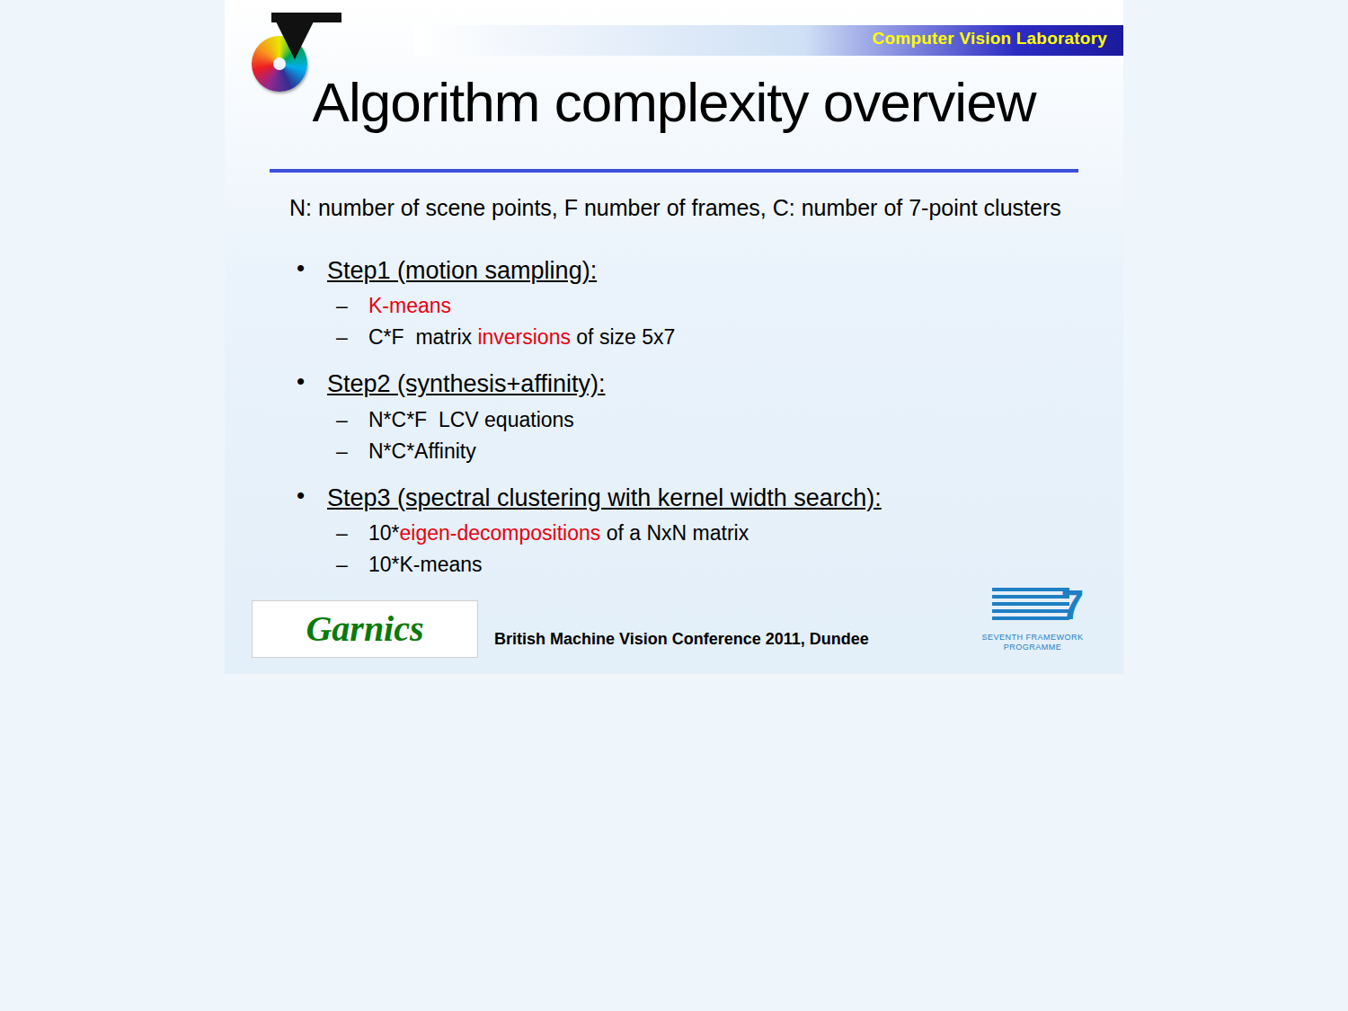Computer Vision Laboratory
Algorithm complexity overview
N: number of scene points, F number of frames, C: number of 7-point clusters
Step1 (motion sampling):
K-means
C*F matrix inversions of size 5x7
Step2 (synthesis+affinity):
N*C*F LCV equations
N*C*Affinity
Step3 (spectral clustering with kernel width search):
10*eigen-decompositions of a NxN matrix
10*K-means
Garnics
British Machine Vision Conference 2011, Dundee
7
SEVENTH FRAMEWORK
PROGRAMME